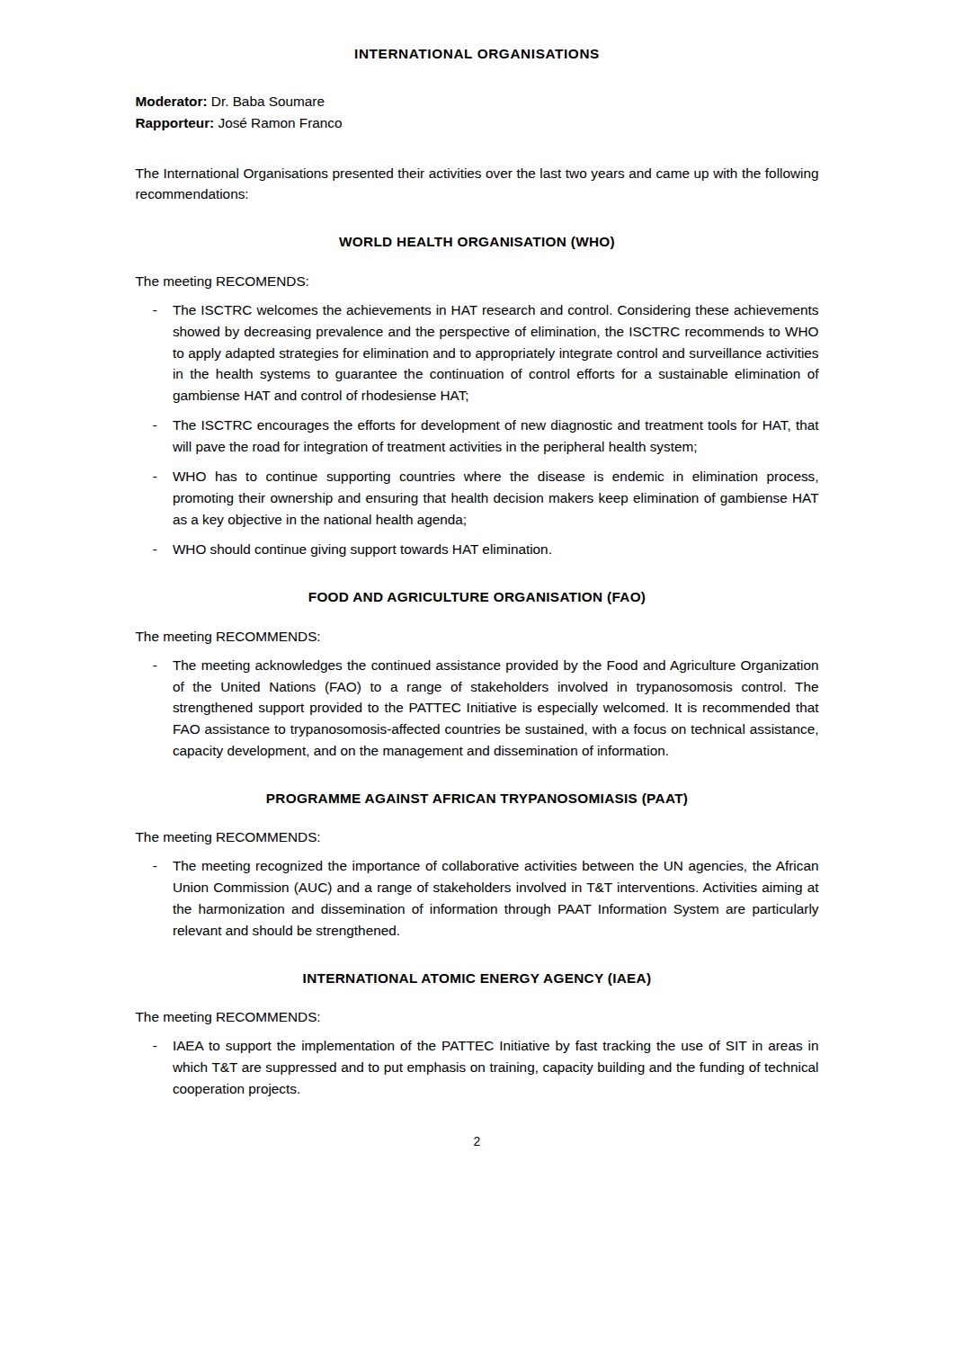INTERNATIONAL ORGANISATIONS
Moderator: Dr. Baba Soumare
Rapporteur: José Ramon Franco
The International Organisations presented their activities over the last two years and came up with the following recommendations:
WORLD HEALTH ORGANISATION (WHO)
The meeting RECOMENDS:
The ISCTRC welcomes the achievements in HAT research and control. Considering these achievements showed by decreasing prevalence and the perspective of elimination, the ISCTRC recommends to WHO to apply adapted strategies for elimination and to appropriately integrate control and surveillance activities in the health systems to guarantee the continuation of control efforts for a sustainable elimination of gambiense HAT and control of rhodesiense HAT;
The ISCTRC encourages the efforts for development of new diagnostic and treatment tools for HAT, that will pave the road for integration of treatment activities in the peripheral health system;
WHO has to continue supporting countries where the disease is endemic in elimination process, promoting their ownership and ensuring that health decision makers keep elimination of gambiense HAT as a key objective in the national health agenda;
WHO should continue giving support towards HAT elimination.
FOOD AND AGRICULTURE ORGANISATION (FAO)
The meeting RECOMMENDS:
The meeting acknowledges the continued assistance provided by the Food and Agriculture Organization of the United Nations (FAO) to a range of stakeholders involved in trypanosomosis control. The strengthened support provided to the PATTEC Initiative is especially welcomed. It is recommended that FAO assistance to trypanosomosis-affected countries be sustained, with a focus on technical assistance, capacity development, and on the management and dissemination of information.
PROGRAMME AGAINST AFRICAN TRYPANOSOMIASIS (PAAT)
The meeting RECOMMENDS:
The meeting recognized the importance of collaborative activities between the UN agencies, the African Union Commission (AUC) and a range of stakeholders involved in T&T interventions. Activities aiming at the harmonization and dissemination of information through PAAT Information System are particularly relevant and should be strengthened.
INTERNATIONAL ATOMIC ENERGY AGENCY (IAEA)
The meeting RECOMMENDS:
IAEA to support the implementation of the PATTEC Initiative by fast tracking the use of SIT in areas in which T&T are suppressed and to put emphasis on training, capacity building and the funding of technical cooperation projects.
2